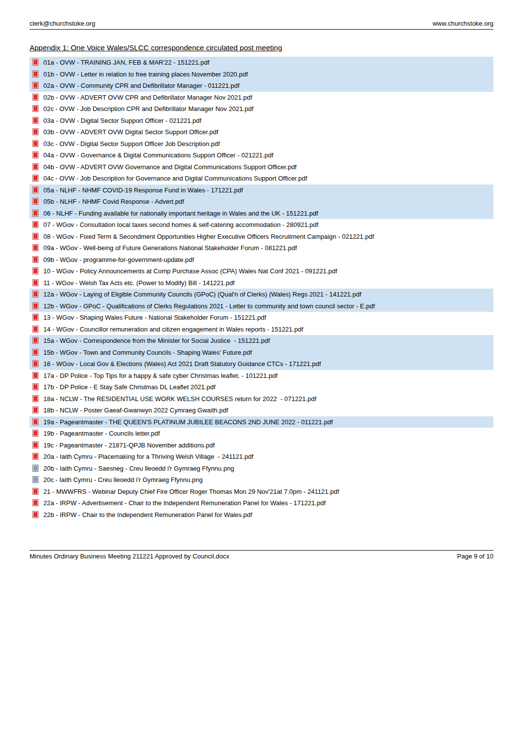clerk@churchstoke.org www.churchstoke.org
Appendix 1: One Voice Wales/SLCC correspondence circulated post meeting
01a - OVW - TRAINING JAN, FEB & MAR'22 - 151221.pdf
01b - OVW - Letter in relation to free training places November 2020.pdf
02a - OVW - Community CPR and Defibrillator Manager - 011221.pdf
02b - OVW - ADVERT OVW CPR and Defibrillator Manager Nov 2021.pdf
02c - OVW - Job Description CPR and Defibrillator Manager Nov 2021.pdf
03a - OVW - Digital Sector Support Officer - 021221.pdf
03b - OVW - ADVERT OVW Digital Sector Support Officer.pdf
03c - OVW - Digital Sector Support Officer Job Description.pdf
04a - OVW - Governance & Digital Communications Support Officer - 021221.pdf
04b - OVW - ADVERT OVW Governance and Digital Communications Support Officer.pdf
04c - OVW - Job Description for Governance and Digital Communications Support Officer.pdf
05a - NLHF - NHMF COVID-19 Response Fund in Wales - 171221.pdf
05b - NLHF - NHMF Covid Response - Advert.pdf
06 - NLHF - Funding available for nationally important heritage in Wales and the UK - 151221.pdf
07 - WGov - Consultation local taxes second homes & self-catering accommodation - 280921.pdf
08 - WGov - Fixed Term & Secondment Opportunities Higher Executive Officers Recruitment Campaign - 021221.pdf
09a - WGov - Well-being of Future Generations National Stakeholder Forum - 081221.pdf
09b - WGov - programme-for-government-update.pdf
10 - WGov - Policy Announcements at Comp Purchase Assoc (CPA) Wales Nat Conf 2021 - 091221.pdf
11 - WGov - Welsh Tax Acts etc. (Power to Modify) Bill - 141221.pdf
12a - WGov - Laying of Eligible Community Councils (GPoC) (Qual'n of Clerks) (Wales) Regs 2021 - 141221.pdf
12b - WGov - GPoC - Qualifications of Clerks Regulations 2021 - Letter to community and town council sector - E.pdf
13 - WGov - Shaping Wales Future - National Stakeholder Forum - 151221.pdf
14 - WGov - Councillor remuneration and citizen engagement in Wales reports - 151221.pdf
15a - WGov - Correspondence from the Minister for Social Justice - 151221.pdf
15b - WGov - Town and Community Councils - Shaping Wales' Future.pdf
16 - WGov - Local Gov & Elections (Wales) Act 2021 Draft Statutory Guidance CTCs - 171221.pdf
17a - DP Police - Top Tips for a happy & safe cyber Christmas leaflet. - 101221.pdf
17b - DP Police - E Stay Safe Christmas DL Leaflet 2021.pdf
18a - NCLW - The RESIDENTIAL USE WORK WELSH COURSES return for 2022 - 071221.pdf
18b - NCLW - Poster Gaeaf-Gwanwyn 2022 Cymraeg Gwaith.pdf
19a - Pageantmaster - THE QUEEN'S PLATINUM JUBILEE BEACONS 2ND JUNE 2022 - 011221.pdf
19b - Pageantmaster - Councils letter.pdf
19c - Pageantmaster - 21871-QPJB November additions.pdf
20a - Iaith Cymru - Placemaking for a Thriving Welsh Village - 241121.pdf
20b - Iaith Cymru - Saesneg - Creu lleoedd i'r Gymraeg Ffynnu.png
20c - Iaith Cymru - Creu lleoedd i'r Gymraeg Ffynnu.png
21 - MWWFRS - Webinar Deputy Chief Fire Officer Roger Thomas Mon 29 Nov'21at 7.0pm - 241121.pdf
22a - IRPW - Advertisement - Chair to the Independent Remuneration Panel for Wales - 171221.pdf
22b - IRPW - Chair to the Independent Remuneration Panel for Wales.pdf
Minutes Ordinary Business Meeting 211221 Approved by Council.docx Page 9 of 10